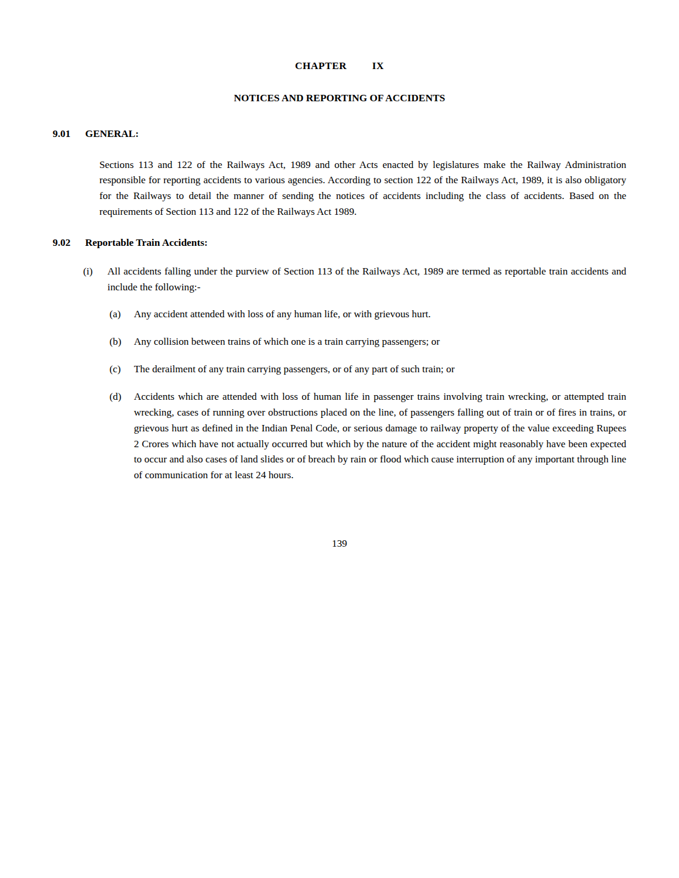CHAPTERIX
NOTICES AND REPORTING OF ACCIDENTS
9.01 GENERAL:
Sections 113 and 122 of the Railways Act, 1989 and other Acts enacted by legislatures make the Railway Administration responsible for reporting accidents to various agencies. According to section 122 of the Railways Act, 1989, it is also obligatory for the Railways to detail the manner of sending the notices of accidents including the class of accidents. Based on the requirements of Section 113 and 122 of the Railways Act 1989.
9.02 Reportable Train Accidents:
(i) All accidents falling under the purview of Section 113 of the Railways Act, 1989 are termed as reportable train accidents and include the following:-
(a) Any accident attended with loss of any human life, or with grievous hurt.
(b) Any collision between trains of which one is a train carrying passengers; or
(c) The derailment of any train carrying passengers, or of any part of such train; or
(d) Accidents which are attended with loss of human life in passenger trains involving train wrecking, or attempted train wrecking, cases of running over obstructions placed on the line, of passengers falling out of train or of fires in trains, or grievous hurt as defined in the Indian Penal Code, or serious damage to railway property of the value exceeding Rupees 2 Crores which have not actually occurred but which by the nature of the accident might reasonably have been expected to occur and also cases of land slides or of breach by rain or flood which cause interruption of any important through line of communication for at least 24 hours.
139